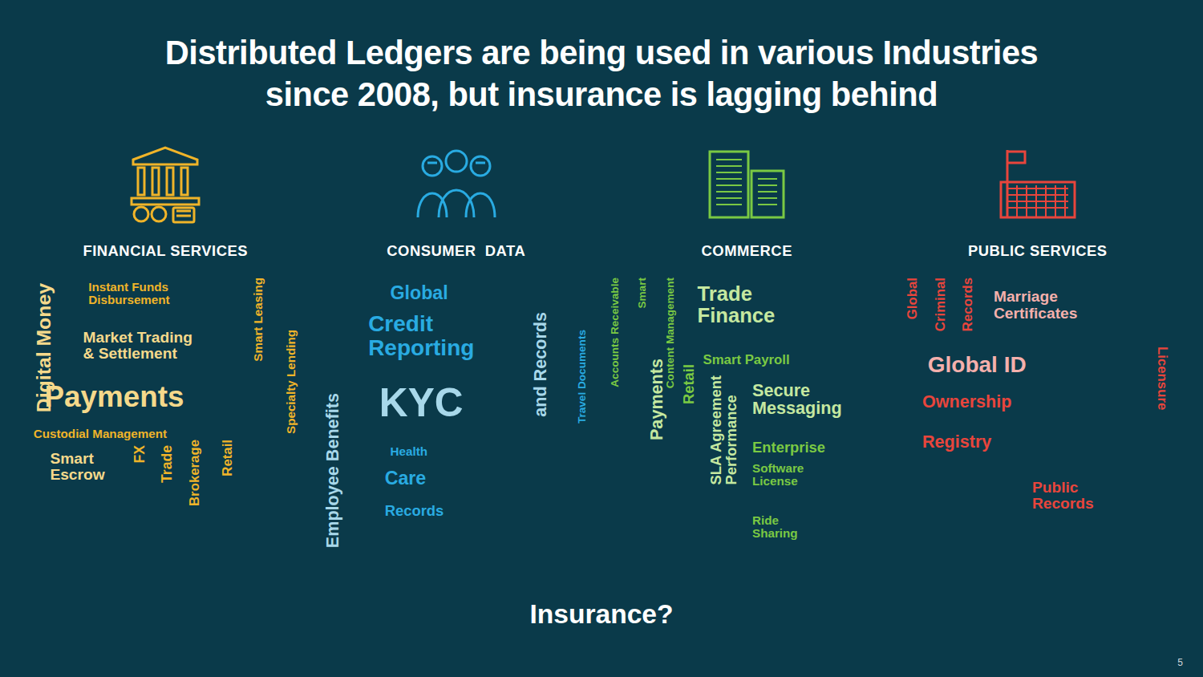Distributed Ledgers are being used in various Industries since 2008, but insurance is lagging behind
FINANCIAL SERVICES
Digital Money Instant Funds
Disbursement Smart Leasing Market Trading
& Settlement Specialty Lending Payments Custodial Management Smart
Escrow FX Trade Brokerage Retail
CONSUMER DATA
Global Credit
Reporting and Records Travel Documents KYC Employee Benefits Health Care Records
COMMERCE
Accounts Receivable Smart Content Management Trade
Finance Smart Payroll Payments Retail SLA Agreement
Performance Secure
Messaging Enterprise Software
License Ride
Sharing
PUBLIC SERVICES
Global Criminal Records Marriage
Certificates Global ID Licensure Ownership Registry Public
Records
Insurance?
5